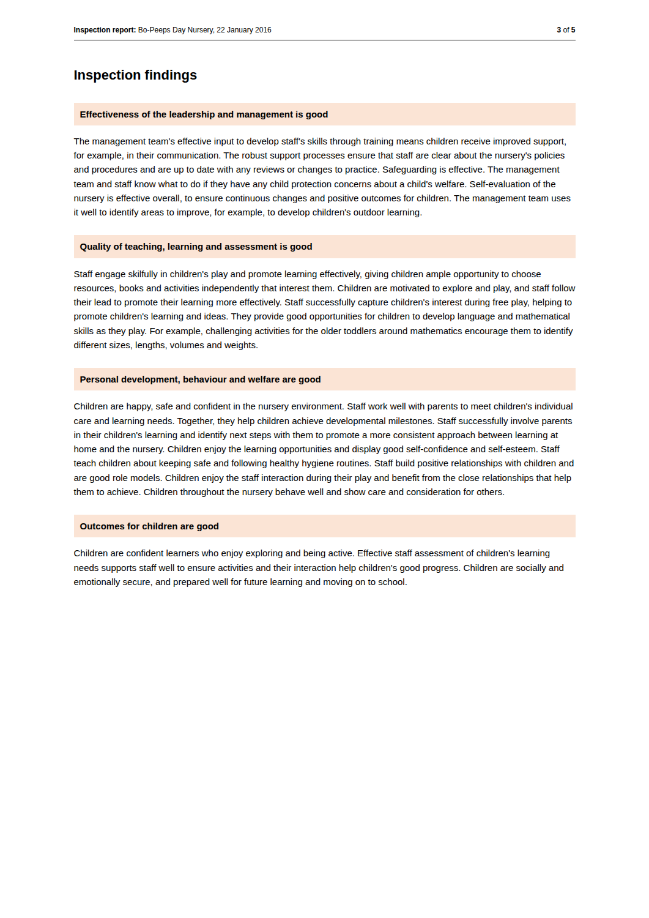Inspection report: Bo-Peeps Day Nursery, 22 January 2016 3 of 5
Inspection findings
Effectiveness of the leadership and management is good
The management team's effective input to develop staff's skills through training means children receive improved support, for example, in their communication. The robust support processes ensure that staff are clear about the nursery's policies and procedures and are up to date with any reviews or changes to practice. Safeguarding is effective. The management team and staff know what to do if they have any child protection concerns about a child's welfare. Self-evaluation of the nursery is effective overall, to ensure continuous changes and positive outcomes for children. The management team uses it well to identify areas to improve, for example, to develop children's outdoor learning.
Quality of teaching, learning and assessment is good
Staff engage skilfully in children's play and promote learning effectively, giving children ample opportunity to choose resources, books and activities independently that interest them. Children are motivated to explore and play, and staff follow their lead to promote their learning more effectively. Staff successfully capture children's interest during free play, helping to promote children's learning and ideas. They provide good opportunities for children to develop language and mathematical skills as they play. For example, challenging activities for the older toddlers around mathematics encourage them to identify different sizes, lengths, volumes and weights.
Personal development, behaviour and welfare are good
Children are happy, safe and confident in the nursery environment. Staff work well with parents to meet children's individual care and learning needs. Together, they help children achieve developmental milestones. Staff successfully involve parents in their children's learning and identify next steps with them to promote a more consistent approach between learning at home and the nursery. Children enjoy the learning opportunities and display good self-confidence and self-esteem. Staff teach children about keeping safe and following healthy hygiene routines. Staff build positive relationships with children and are good role models. Children enjoy the staff interaction during their play and benefit from the close relationships that help them to achieve. Children throughout the nursery behave well and show care and consideration for others.
Outcomes for children are good
Children are confident learners who enjoy exploring and being active. Effective staff assessment of children's learning needs supports staff well to ensure activities and their interaction help children's good progress. Children are socially and emotionally secure, and prepared well for future learning and moving on to school.